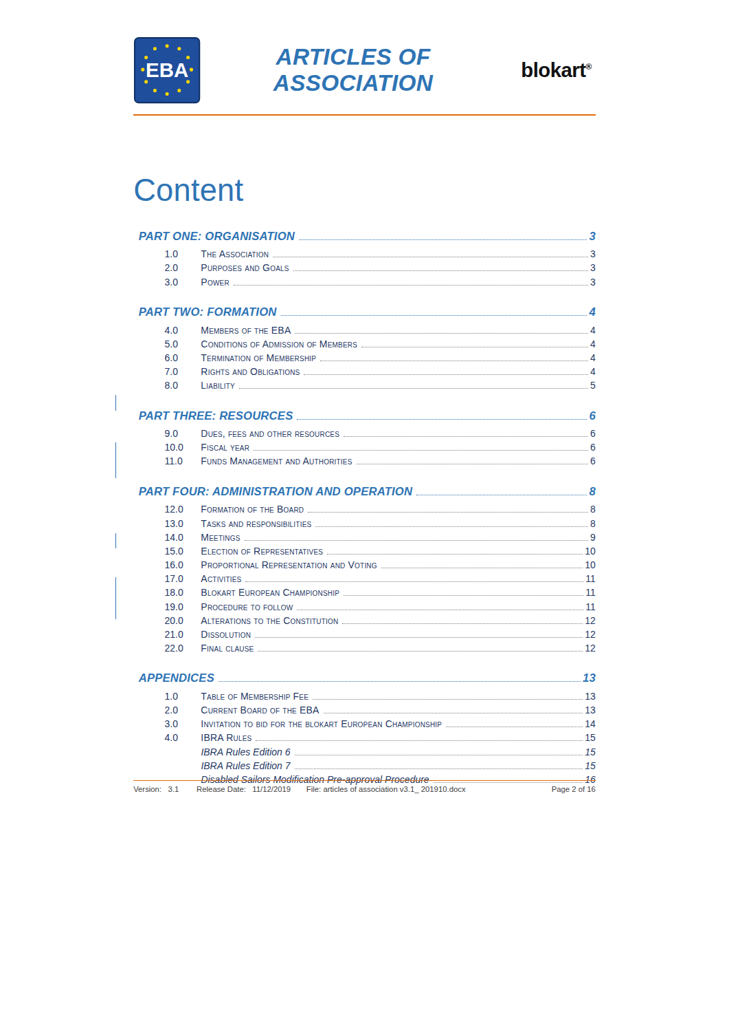EBA
ARTICLES OF ASSOCIATION
blokart®
Content
PART ONE: ORGANISATION 3
1.0 The Association 3
2.0 Purposes and Goals 3
3.0 Power 3
PART TWO: FORMATION 4
4.0 Members of the EBA 4
5.0 Conditions of Admission of Members 4
6.0 Termination of Membership 4
7.0 Rights and Obligations 4
8.0 Liability 5
PART THREE: RESOURCES 6
9.0 Dues, fees and other resources 6
10.0 Fiscal year 6
11.0 Funds Management and Authorities 6
PART FOUR: ADMINISTRATION AND OPERATION 8
12.0 Formation of the Board 8
13.0 Tasks and responsibilities 8
14.0 Meetings 9
15.0 Election of Representatives 10
16.0 Proportional Representation and Voting 10
17.0 Activities 11
18.0 Blokart European Championship 11
19.0 Procedure to follow 11
20.0 Alterations to the Constitution 12
21.0 Dissolution 12
22.0 Final clause 12
APPENDICES 13
1.0 Table of Membership Fee 13
2.0 Current Board of the EBA 13
3.0 Invitation to bid for the blokart European Championship 14
4.0 IBRA Rules 15
IBRA Rules Edition 6 15
IBRA Rules Edition 7 15
Disabled Sailors Modification Pre-approval Procedure 16
Version: 3.1 Release Date: 11/12/2019
File: articles of association v3.1_ 201910.docx
Page 2 of 16